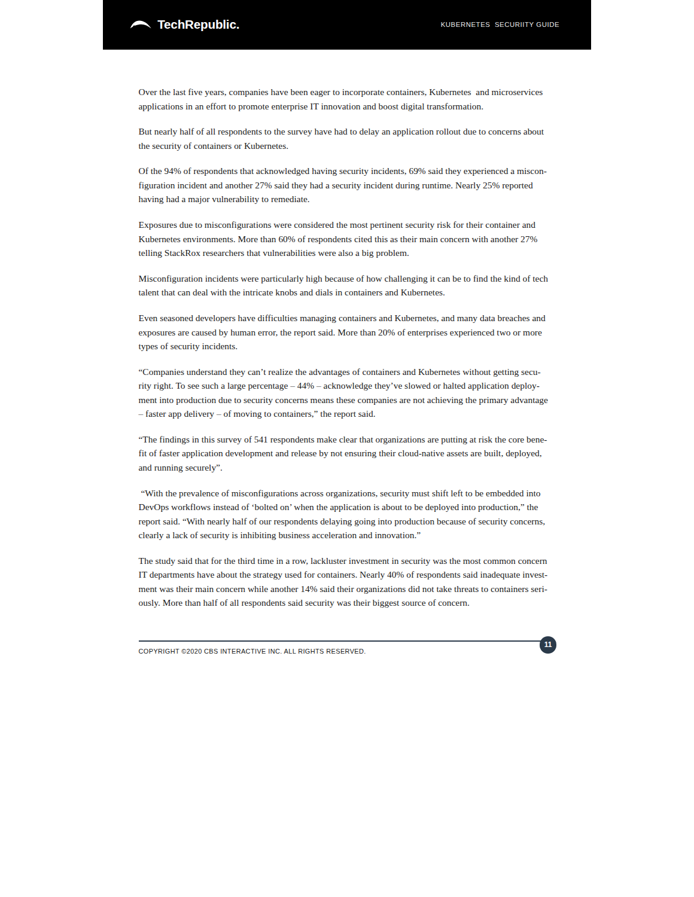TechRepublic.
Kubernetes Securiity Guide
Over the last five years, companies have been eager to incorporate containers, Kubernetes and microservices applications in an effort to promote enterprise IT innovation and boost digital transformation.
But nearly half of all respondents to the survey have had to delay an application rollout due to concerns about the security of containers or Kubernetes.
Of the 94% of respondents that acknowledged having security incidents, 69% said they experienced a misconfiguration incident and another 27% said they had a security incident during runtime. Nearly 25% reported having had a major vulnerability to remediate.
Exposures due to misconfigurations were considered the most pertinent security risk for their container and Kubernetes environments. More than 60% of respondents cited this as their main concern with another 27% telling StackRox researchers that vulnerabilities were also a big problem.
Misconfiguration incidents were particularly high because of how challenging it can be to find the kind of tech talent that can deal with the intricate knobs and dials in containers and Kubernetes.
Even seasoned developers have difficulties managing containers and Kubernetes, and many data breaches and exposures are caused by human error, the report said. More than 20% of enterprises experienced two or more types of security incidents.
“Companies understand they can’t realize the advantages of containers and Kubernetes without getting security right. To see such a large percentage – 44% – acknowledge they’ve slowed or halted application deployment into production due to security concerns means these companies are not achieving the primary advantage – faster app delivery – of moving to containers,” the report said.
“The findings in this survey of 541 respondents make clear that organizations are putting at risk the core benefit of faster application development and release by not ensuring their cloud-native assets are built, deployed, and running securely”.
“With the prevalence of misconfigurations across organizations, security must shift left to be embedded into DevOps workflows instead of ‘bolted on’ when the application is about to be deployed into production,” the report said. “With nearly half of our respondents delaying going into production because of security concerns, clearly a lack of security is inhibiting business acceleration and innovation.”
The study said that for the third time in a row, lackluster investment in security was the most common concern IT departments have about the strategy used for containers. Nearly 40% of respondents said inadequate investment was their main concern while another 14% said their organizations did not take threats to containers seriously. More than half of all respondents said security was their biggest source of concern.
COPYRIGHT ©2020 CBS INTERACTIVE INC. ALL RIGHTS RESERVED.
11